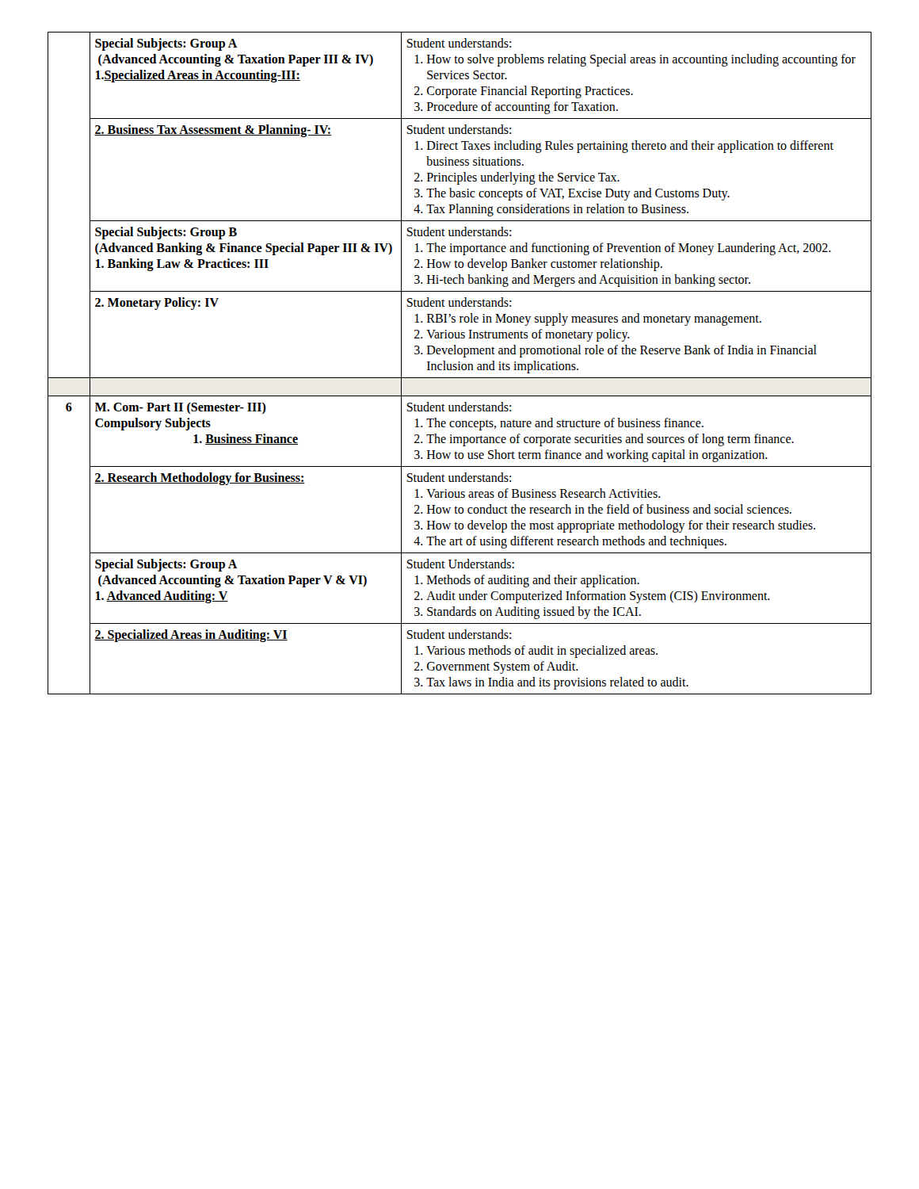| | Special Subjects: Group A (Advanced Accounting & Taxation Paper III & IV) 1. Specialized Areas in Accounting-III: | Student understands: How to solve problems relating Special areas in accounting including accounting for Services Sector. Corporate Financial Reporting Practices. Procedure of accounting for Taxation. |
| 2. Business Tax Assessment & Planning- IV: | Student understands: Direct Taxes including Rules pertaining thereto and their application to different business situations. Principles underlying the Service Tax. The basic concepts of VAT, Excise Duty and Customs Duty. Tax Planning considerations in relation to Business. |
| Special Subjects: Group B (Advanced Banking & Finance Special Paper III & IV) 1. Banking Law & Practices: III | Student understands: The importance and functioning of Prevention of Money Laundering Act, 2002. How to develop Banker customer relationship. Hi-tech banking and Mergers and Acquisition in banking sector. |
| 2. Monetary Policy: IV | Student understands: RBI’s role in Money supply measures and monetary management. Various Instruments of monetary policy. Development and promotional role of the Reserve Bank of India in Financial Inclusion and its implications. |
| 6 | M. Com- Part II (Semester- III) Compulsory Subjects 1. Business Finance | Student understands: The concepts, nature and structure of business finance. The importance of corporate securities and sources of long term finance. How to use Short term finance and working capital in organization. |
| 2. Research Methodology for Business: | Student understands: Various areas of Business Research Activities. How to conduct the research in the field of business and social sciences. How to develop the most appropriate methodology for their research studies. The art of using different research methods and techniques. |
| Special Subjects: Group A (Advanced Accounting & Taxation Paper V & VI) 1. Advanced Auditing: V | Student Understands: Methods of auditing and their application. Audit under Computerized Information System (CIS) Environment. Standards on Auditing issued by the ICAI. |
| 2. Specialized Areas in Auditing: VI | Student understands: Various methods of audit in specialized areas. Government System of Audit. Tax laws in India and its provisions related to audit. |